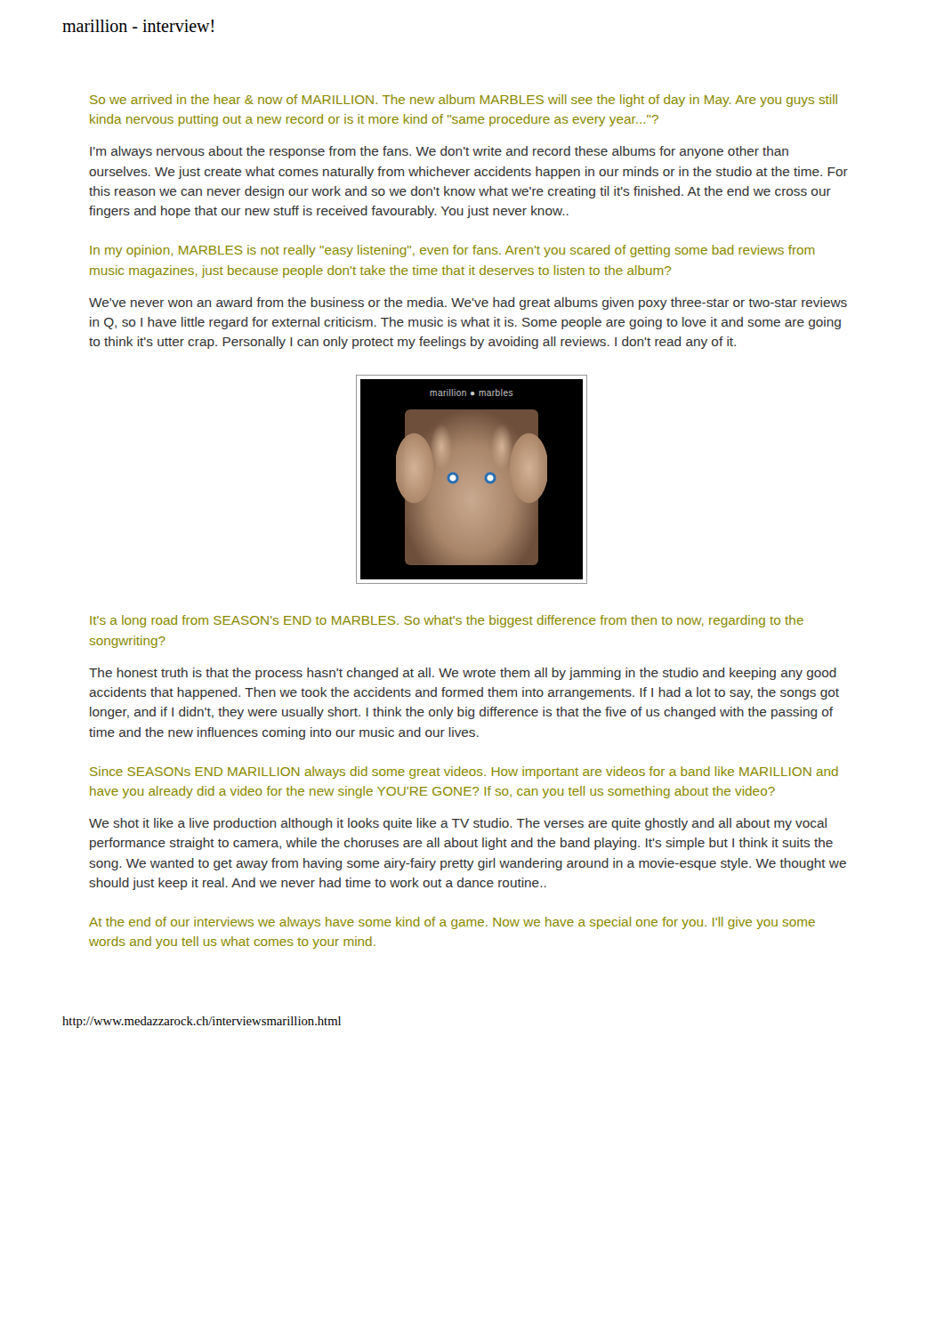marillion - interview!
So we arrived in the hear & now of MARILLION. The new album MARBLES will see the light of day in May. Are you guys still kinda nervous putting out a new record or is it more kind of "same procedure as every year..."?
I'm always nervous about the response from the fans. We don't write and record these albums for anyone other than ourselves. We just create what comes naturally from whichever accidents happen in our minds or in the studio at the time. For this reason we can never design our work and so we don't know what we're creating til it's finished. At the end we cross our fingers and hope that our new stuff is received favourably. You just never know..
In my opinion, MARBLES is not really "easy listening", even for fans. Aren't you scared of getting some bad reviews from music magazines, just because people don't take the time that it deserves to listen to the album?
We've never won an award from the business or the media. We've had great albums given poxy three-star or two-star reviews in Q, so I have little regard for external criticism. The music is what it is. Some people are going to love it and some are going to think it's utter crap. Personally I can only protect my feelings by avoiding all reviews. I don't read any of it.
marillion ● marbles
It's a long road from SEASON's END to MARBLES. So what's the biggest difference from then to now, regarding to the songwriting?
The honest truth is that the process hasn't changed at all. We wrote them all by jamming in the studio and keeping any good accidents that happened. Then we took the accidents and formed them into arrangements. If I had a lot to say, the songs got longer, and if I didn't, they were usually short. I think the only big difference is that the five of us changed with the passing of time and the new influences coming into our music and our lives.
Since SEASONs END MARILLION always did some great videos. How important are videos for a band like MARILLION and have you already did a video for the new single YOU'RE GONE? If so, can you tell us something about the video?
We shot it like a live production although it looks quite like a TV studio. The verses are quite ghostly and all about my vocal performance straight to camera, while the choruses are all about light and the band playing. It's simple but I think it suits the song. We wanted to get away from having some airy-fairy pretty girl wandering around in a movie-esque style. We thought we should just keep it real. And we never had time to work out a dance routine..
At the end of our interviews we always have some kind of a game. Now we have a special one for you. I'll give you some words and you tell us what comes to your mind.
http://www.medazzarock.ch/interviewsmarillion.html